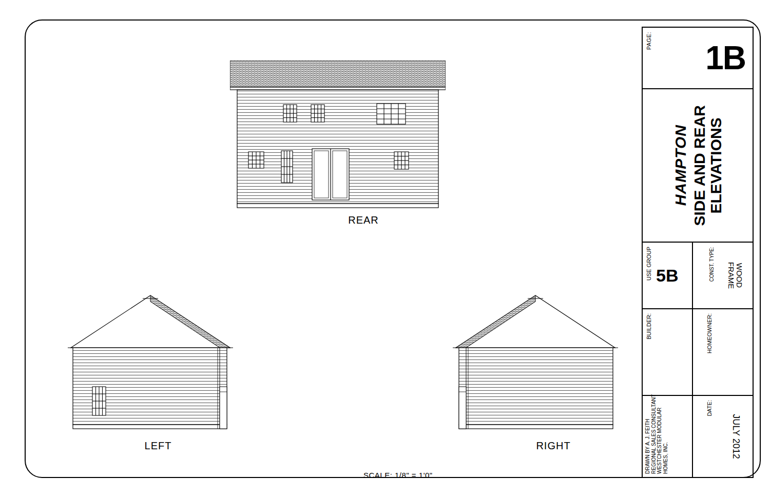REAR
LEFT
RIGHT
SCALE: 1/8" = 1'0"
PAGE: 1B
HAMPTON
SIDE AND REAR
ELEVATIONS
USE GROUP 5B CONST. TYPE: WOOD
FRAME
BUILDER: HOMEOWNER:
DRAWN BY A. J. FEITH
REGIONAL SALES CONSULTANT
WESTCHESTER MODULAR
HOMES, INC. DATE: JULY 2012